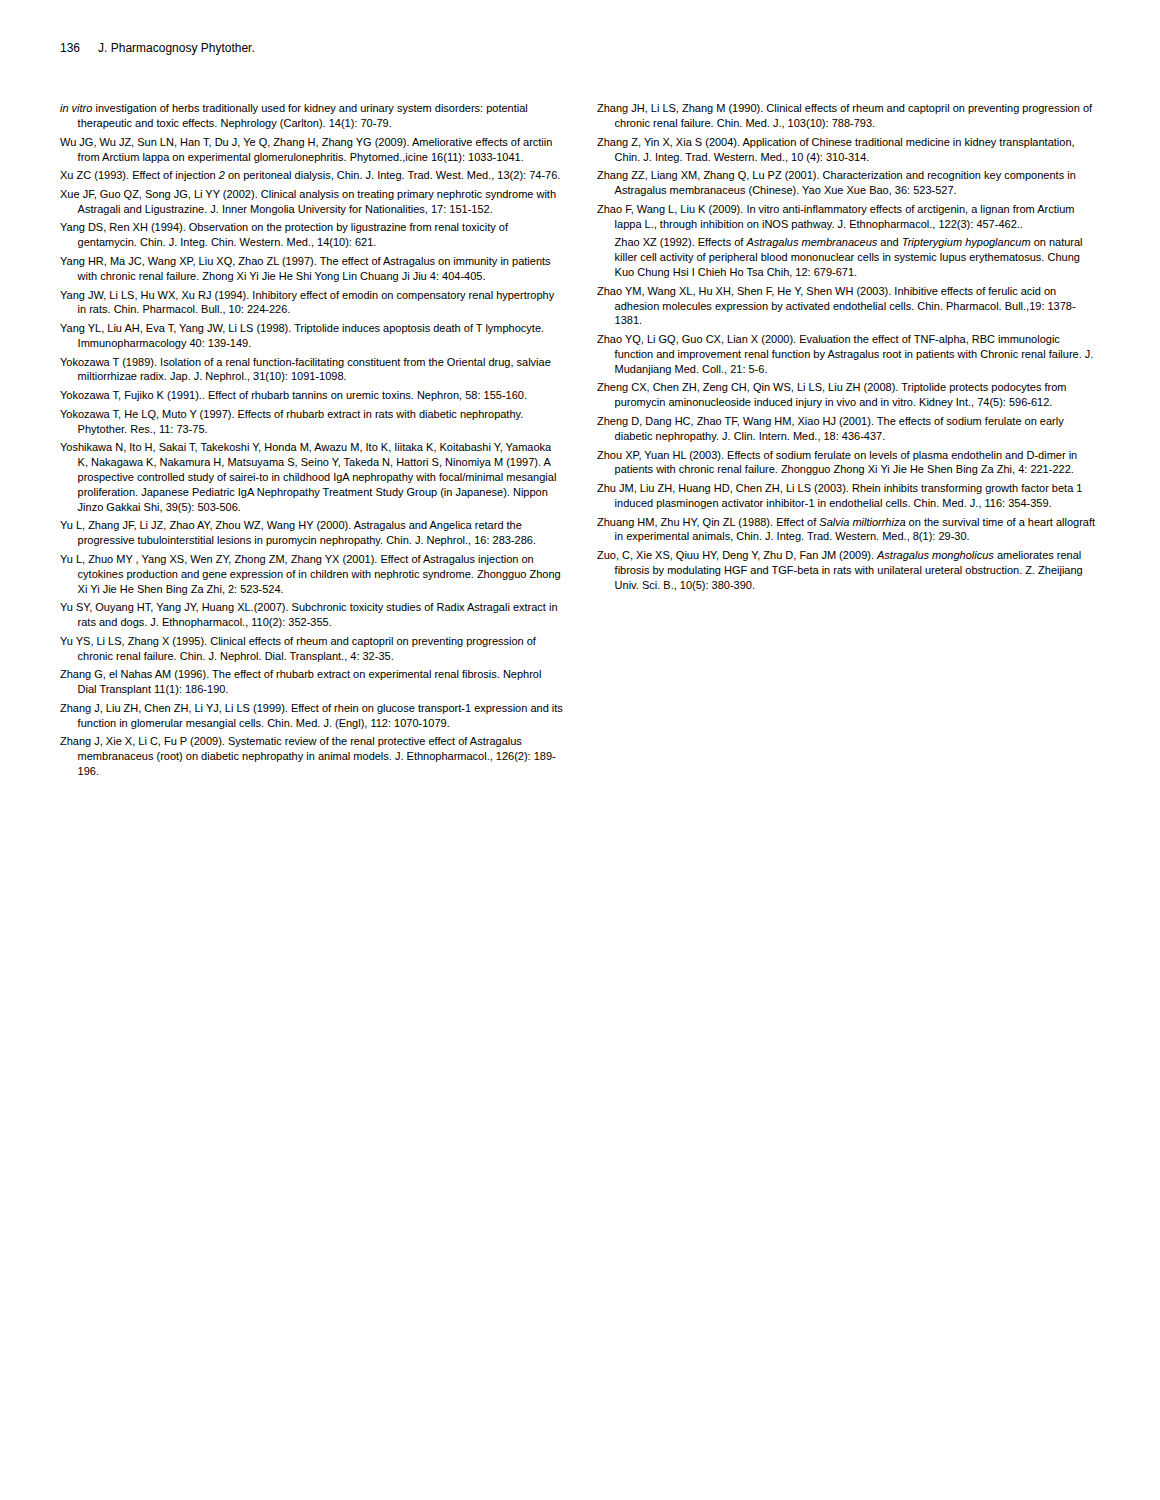136 J. Pharmacognosy Phytother.
in vitro investigation of herbs traditionally used for kidney and urinary system disorders: potential therapeutic and toxic effects. Nephrology (Carlton). 14(1): 70-79.
Wu JG, Wu JZ, Sun LN, Han T, Du J, Ye Q, Zhang H, Zhang YG (2009). Ameliorative effects of arctiin from Arctium lappa on experimental glomerulonephritis. Phytomed.,icine 16(11): 1033-1041.
Xu ZC (1993). Effect of injection 2 on peritoneal dialysis, Chin. J. Integ. Trad. West. Med., 13(2): 74-76.
Xue JF, Guo QZ, Song JG, Li YY (2002). Clinical analysis on treating primary nephrotic syndrome with Astragali and Ligustrazine. J. Inner Mongolia University for Nationalities, 17: 151-152.
Yang DS, Ren XH (1994). Observation on the protection by ligustrazine from renal toxicity of gentamycin. Chin. J. Integ. Chin. Western. Med., 14(10): 621.
Yang HR, Ma JC, Wang XP, Liu XQ, Zhao ZL (1997). The effect of Astragalus on immunity in patients with chronic renal failure. Zhong Xi Yi Jie He Shi Yong Lin Chuang Ji Jiu 4: 404-405.
Yang JW, Li LS, Hu WX, Xu RJ (1994). Inhibitory effect of emodin on compensatory renal hypertrophy in rats. Chin. Pharmacol. Bull., 10: 224-226.
Yang YL, Liu AH, Eva T, Yang JW, Li LS (1998). Triptolide induces apoptosis death of T lymphocyte. Immunopharmacology 40: 139-149.
Yokozawa T (1989). Isolation of a renal function-facilitating constituent from the Oriental drug, salviae miltiorrhizae radix. Jap. J. Nephrol., 31(10): 1091-1098.
Yokozawa T, Fujiko K (1991).. Effect of rhubarb tannins on uremic toxins. Nephron, 58: 155-160.
Yokozawa T, He LQ, Muto Y (1997). Effects of rhubarb extract in rats with diabetic nephropathy. Phytother. Res., 11: 73-75.
Yoshikawa N, Ito H, Sakai T, Takekoshi Y, Honda M, Awazu M, Ito K, Iiitaka K, Koitabashi Y, Yamaoka K, Nakagawa K, Nakamura H, Matsuyama S, Seino Y, Takeda N, Hattori S, Ninomiya M (1997). A prospective controlled study of sairei-to in childhood IgA nephropathy with focal/minimal mesangial proliferation. Japanese Pediatric IgA Nephropathy Treatment Study Group (in Japanese). Nippon Jinzo Gakkai Shi, 39(5): 503-506.
Yu L, Zhang JF, Li JZ, Zhao AY, Zhou WZ, Wang HY (2000). Astragalus and Angelica retard the progressive tubulointerstitial lesions in puromycin nephropathy. Chin. J. Nephrol., 16: 283-286.
Yu L, Zhuo MY , Yang XS, Wen ZY, Zhong ZM, Zhang YX (2001). Effect of Astragalus injection on cytokines production and gene expression of in children with nephrotic syndrome. Zhongguo Zhong Xi Yi Jie He Shen Bing Za Zhi, 2: 523-524.
Yu SY, Ouyang HT, Yang JY, Huang XL.(2007). Subchronic toxicity studies of Radix Astragali extract in rats and dogs. J. Ethnopharmacol., 110(2): 352-355.
Yu YS, Li LS, Zhang X (1995). Clinical effects of rheum and captopril on preventing progression of chronic renal failure. Chin. J. Nephrol. Dial. Transplant., 4: 32-35.
Zhang G, el Nahas AM (1996). The effect of rhubarb extract on experimental renal fibrosis. Nephrol Dial Transplant 11(1): 186-190.
Zhang J, Liu ZH, Chen ZH, Li YJ, Li LS (1999). Effect of rhein on glucose transport-1 expression and its function in glomerular mesangial cells. Chin. Med. J. (Engl), 112: 1070-1079.
Zhang J, Xie X, Li C, Fu P (2009). Systematic review of the renal protective effect of Astragalus membranaceus (root) on diabetic nephropathy in animal models. J. Ethnopharmacol., 126(2): 189-196.
Zhang JH, Li LS, Zhang M (1990). Clinical effects of rheum and captopril on preventing progression of chronic renal failure. Chin. Med. J., 103(10): 788-793.
Zhang Z, Yin X, Xia S (2004). Application of Chinese traditional medicine in kidney transplantation, Chin. J. Integ. Trad. Western. Med., 10 (4): 310-314.
Zhang ZZ, Liang XM, Zhang Q, Lu PZ (2001). Characterization and recognition key components in Astragalus membranaceus (Chinese). Yao Xue Xue Bao, 36: 523-527.
Zhao F, Wang L, Liu K (2009). In vitro anti-inflammatory effects of arctigenin, a lignan from Arctium lappa L., through inhibition on iNOS pathway. J. Ethnopharmacol., 122(3): 457-462..
Zhao XZ (1992). Effects of Astragalus membranaceus and Tripterygium hypoglancum on natural killer cell activity of peripheral blood mononuclear cells in systemic lupus erythematosus. Chung Kuo Chung Hsi I Chieh Ho Tsa Chih, 12: 679-671.
Zhao YM, Wang XL, Hu XH, Shen F, He Y, Shen WH (2003). Inhibitive effects of ferulic acid on adhesion molecules expression by activated endothelial cells. Chin. Pharmacol. Bull.,19: 1378-1381.
Zhao YQ, Li GQ, Guo CX, Lian X (2000). Evaluation the effect of TNF-alpha, RBC immunologic function and improvement renal function by Astragalus root in patients with Chronic renal failure. J. Mudanjiang Med. Coll., 21: 5-6.
Zheng CX, Chen ZH, Zeng CH, Qin WS, Li LS, Liu ZH (2008). Triptolide protects podocytes from puromycin aminonucleoside induced injury in vivo and in vitro. Kidney Int., 74(5): 596-612.
Zheng D, Dang HC, Zhao TF, Wang HM, Xiao HJ (2001). The effects of sodium ferulate on early diabetic nephropathy. J. Clin. Intern. Med., 18: 436-437.
Zhou XP, Yuan HL (2003). Effects of sodium ferulate on levels of plasma endothelin and D-dimer in patients with chronic renal failure. Zhongguo Zhong Xi Yi Jie He Shen Bing Za Zhi, 4: 221-222.
Zhu JM, Liu ZH, Huang HD, Chen ZH, Li LS (2003). Rhein inhibits transforming growth factor beta 1 induced plasminogen activator inhibitor-1 in endothelial cells. Chin. Med. J., 116: 354-359.
Zhuang HM, Zhu HY, Qin ZL (1988). Effect of Salvia miltiorrhiza on the survival time of a heart allograft in experimental animals, Chin. J. Integ. Trad. Western. Med., 8(1): 29-30.
Zuo, C, Xie XS, Qiuu HY, Deng Y, Zhu D, Fan JM (2009). Astragalus mongholicus ameliorates renal fibrosis by modulating HGF and TGF-beta in rats with unilateral ureteral obstruction. Z. Zheijiang Univ. Sci. B., 10(5): 380-390.